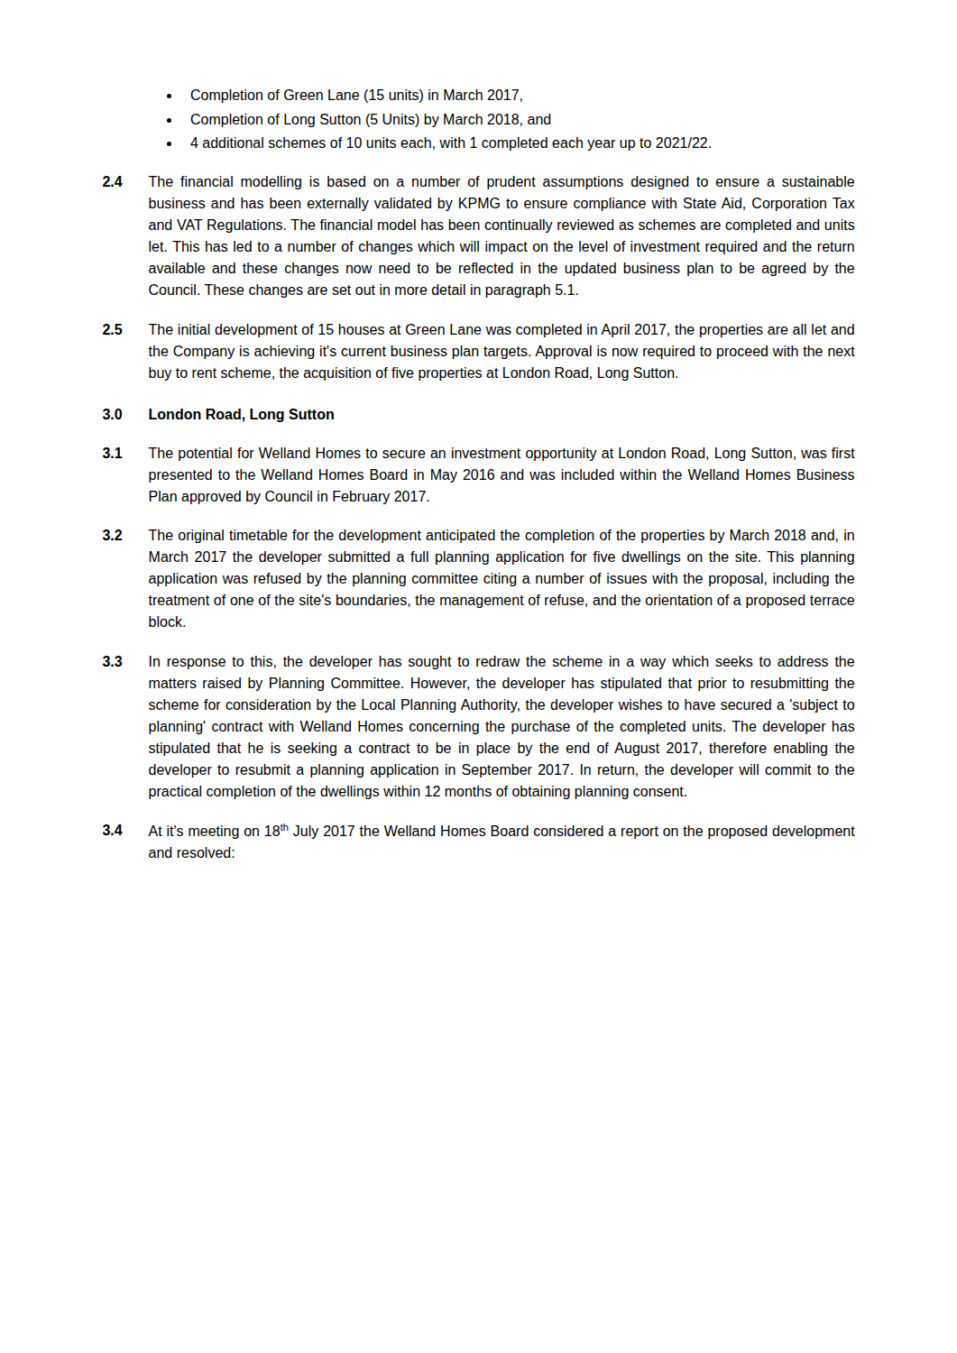Completion of Green Lane (15 units) in March 2017,
Completion of Long Sutton (5 Units) by March 2018, and
4 additional schemes of 10 units each, with 1 completed each year up to 2021/22.
2.4
The financial modelling is based on a number of prudent assumptions designed to ensure a sustainable business and has been externally validated by KPMG to ensure compliance with State Aid, Corporation Tax and VAT Regulations. The financial model has been continually reviewed as schemes are completed and units let. This has led to a number of changes which will impact on the level of investment required and the return available and these changes now need to be reflected in the updated business plan to be agreed by the Council. These changes are set out in more detail in paragraph 5.1.
2.5
The initial development of 15 houses at Green Lane was completed in April 2017, the properties are all let and the Company is achieving it's current business plan targets. Approval is now required to proceed with the next buy to rent scheme, the acquisition of five properties at London Road, Long Sutton.
3.0 London Road, Long Sutton
3.1
The potential for Welland Homes to secure an investment opportunity at London Road, Long Sutton, was first presented to the Welland Homes Board in May 2016 and was included within the Welland Homes Business Plan approved by Council in February 2017.
3.2
The original timetable for the development anticipated the completion of the properties by March 2018 and, in March 2017 the developer submitted a full planning application for five dwellings on the site. This planning application was refused by the planning committee citing a number of issues with the proposal, including the treatment of one of the site's boundaries, the management of refuse, and the orientation of a proposed terrace block.
3.3
In response to this, the developer has sought to redraw the scheme in a way which seeks to address the matters raised by Planning Committee. However, the developer has stipulated that prior to resubmitting the scheme for consideration by the Local Planning Authority, the developer wishes to have secured a 'subject to planning' contract with Welland Homes concerning the purchase of the completed units. The developer has stipulated that he is seeking a contract to be in place by the end of August 2017, therefore enabling the developer to resubmit a planning application in September 2017. In return, the developer will commit to the practical completion of the dwellings within 12 months of obtaining planning consent.
3.4
At it's meeting on 18th July 2017 the Welland Homes Board considered a report on the proposed development and resolved: